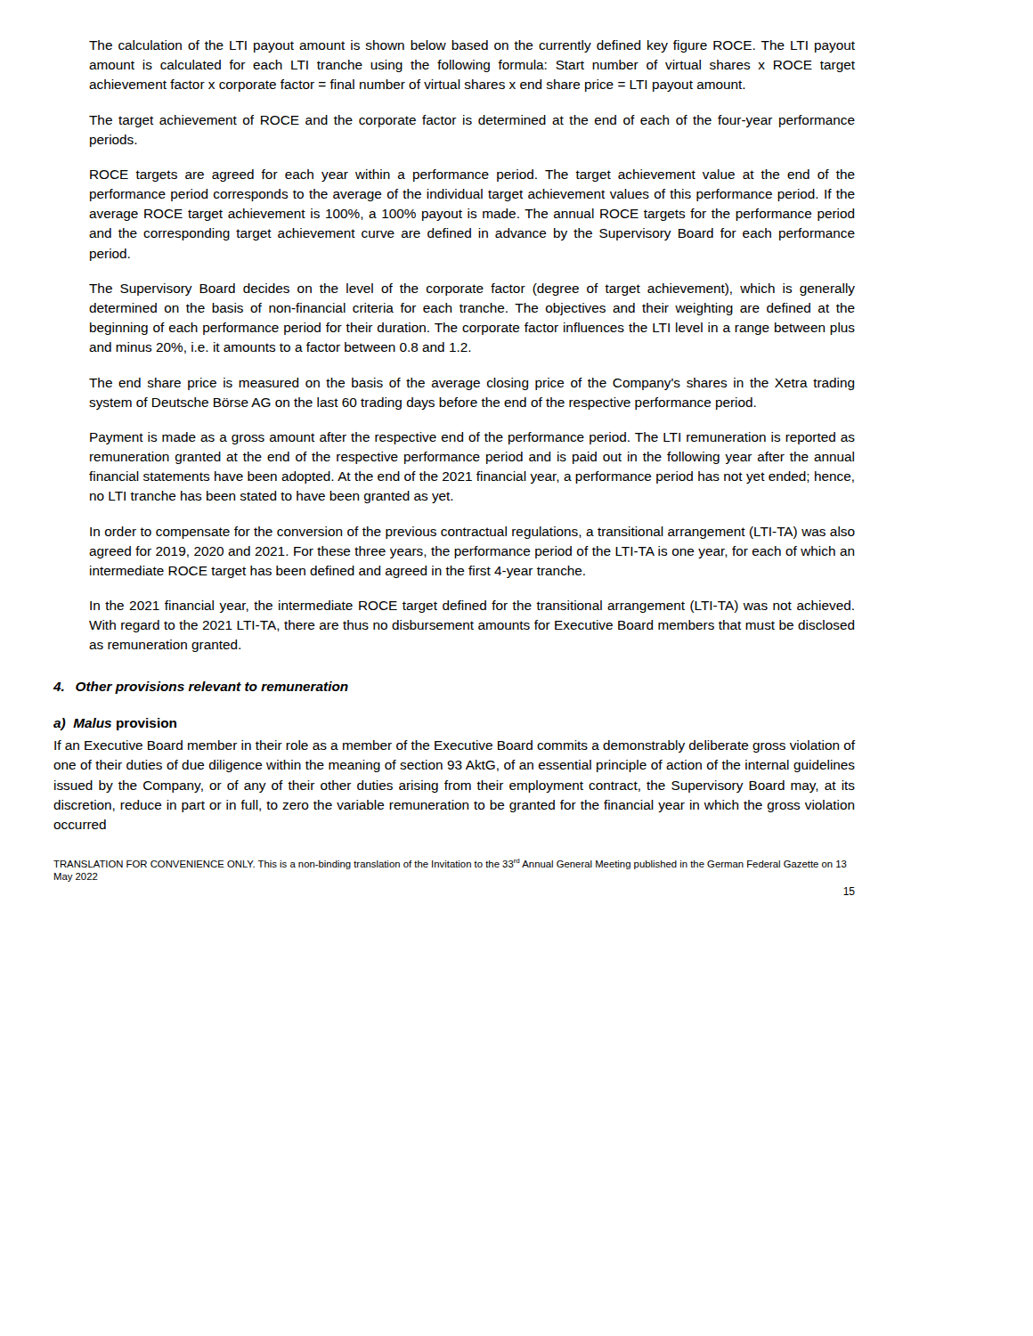The calculation of the LTI payout amount is shown below based on the currently defined key figure ROCE. The LTI payout amount is calculated for each LTI tranche using the following formula: Start number of virtual shares x ROCE target achievement factor x corporate factor = final number of virtual shares x end share price = LTI payout amount.
The target achievement of ROCE and the corporate factor is determined at the end of each of the four-year performance periods.
ROCE targets are agreed for each year within a performance period. The target achievement value at the end of the performance period corresponds to the average of the individual target achievement values of this performance period. If the average ROCE target achievement is 100%, a 100% payout is made. The annual ROCE targets for the performance period and the corresponding target achievement curve are defined in advance by the Supervisory Board for each performance period.
The Supervisory Board decides on the level of the corporate factor (degree of target achievement), which is generally determined on the basis of non-financial criteria for each tranche. The objectives and their weighting are defined at the beginning of each performance period for their duration. The corporate factor influences the LTI level in a range between plus and minus 20%, i.e. it amounts to a factor between 0.8 and 1.2.
The end share price is measured on the basis of the average closing price of the Company's shares in the Xetra trading system of Deutsche Börse AG on the last 60 trading days before the end of the respective performance period.
Payment is made as a gross amount after the respective end of the performance period. The LTI remuneration is reported as remuneration granted at the end of the respective performance period and is paid out in the following year after the annual financial statements have been adopted. At the end of the 2021 financial year, a performance period has not yet ended; hence, no LTI tranche has been stated to have been granted as yet.
In order to compensate for the conversion of the previous contractual regulations, a transitional arrangement (LTI-TA) was also agreed for 2019, 2020 and 2021. For these three years, the performance period of the LTI-TA is one year, for each of which an intermediate ROCE target has been defined and agreed in the first 4-year tranche.
In the 2021 financial year, the intermediate ROCE target defined for the transitional arrangement (LTI-TA) was not achieved. With regard to the 2021 LTI-TA, there are thus no disbursement amounts for Executive Board members that must be disclosed as remuneration granted.
4. Other provisions relevant to remuneration
a) Malus provision
If an Executive Board member in their role as a member of the Executive Board commits a demonstrably deliberate gross violation of one of their duties of due diligence within the meaning of section 93 AktG, of an essential principle of action of the internal guidelines issued by the Company, or of any of their other duties arising from their employment contract, the Supervisory Board may, at its discretion, reduce in part or in full, to zero the variable remuneration to be granted for the financial year in which the gross violation occurred
TRANSLATION FOR CONVENIENCE ONLY. This is a non-binding translation of the Invitation to the 33rd Annual General Meeting published in the German Federal Gazette on 13 May 2022
15